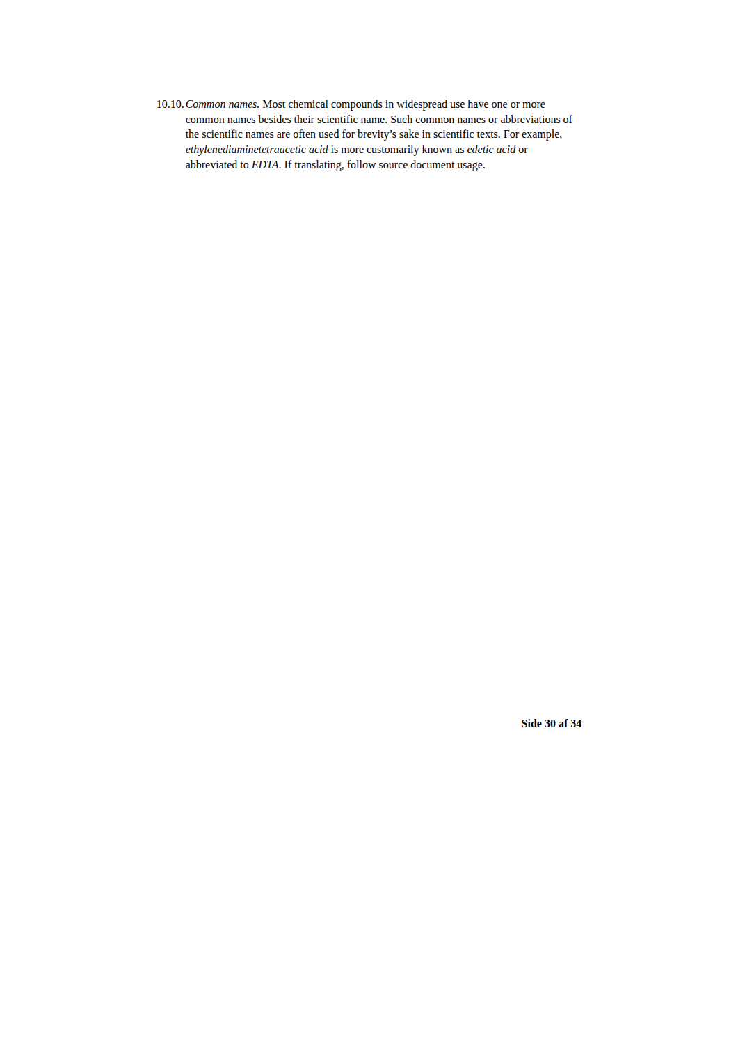10.10.
Common names. Most chemical compounds in widespread use have one or more common names besides their scientific name. Such common names or abbreviations of the scientific names are often used for brevity’s sake in scientific texts. For example, ethylenediaminetetraacetic acid is more customarily known as edetic acid or abbreviated to EDTA. If translating, follow source document usage.
Side 30 af 34